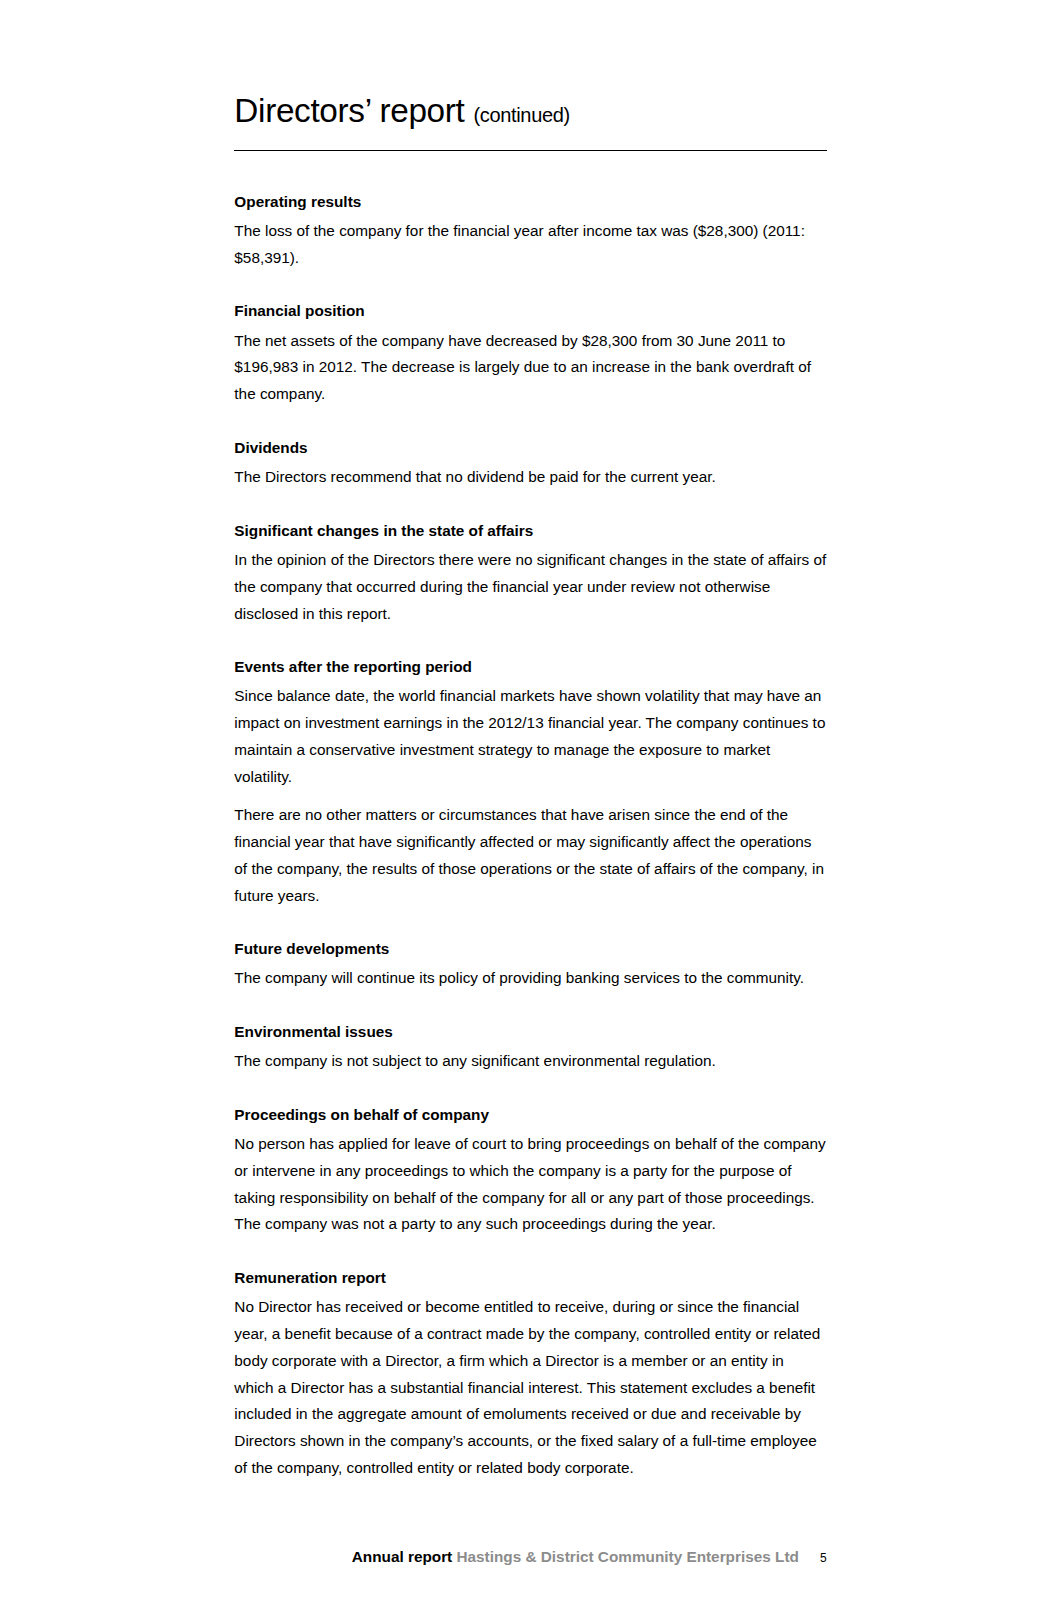Directors’ report (continued)
Operating results
The loss of the company for the financial year after income tax was ($28,300) (2011: $58,391).
Financial position
The net assets of the company have decreased by $28,300 from 30 June 2011 to $196,983 in 2012. The decrease is largely due to an increase in the bank overdraft of the company.
Dividends
The Directors recommend that no dividend be paid for the current year.
Significant changes in the state of affairs
In the opinion of the Directors there were no significant changes in the state of affairs of the company that occurred during the financial year under review not otherwise disclosed in this report.
Events after the reporting period
Since balance date, the world financial markets have shown volatility that may have an impact on investment earnings in the 2012/13 financial year. The company continues to maintain a conservative investment strategy to manage the exposure to market volatility.
There are no other matters or circumstances that have arisen since the end of the financial year that have significantly affected or may significantly affect the operations of the company, the results of those operations or the state of affairs of the company, in future years.
Future developments
The company will continue its policy of providing banking services to the community.
Environmental issues
The company is not subject to any significant environmental regulation.
Proceedings on behalf of company
No person has applied for leave of court to bring proceedings on behalf of the company or intervene in any proceedings to which the company is a party for the purpose of taking responsibility on behalf of the company for all or any part of those proceedings. The company was not a party to any such proceedings during the year.
Remuneration report
No Director has received or become entitled to receive, during or since the financial year, a benefit because of a contract made by the company, controlled entity or related body corporate with a Director, a firm which a Director is a member or an entity in which a Director has a substantial financial interest. This statement excludes a benefit included in the aggregate amount of emoluments received or due and receivable by Directors shown in the company’s accounts, or the fixed salary of a full-time employee of the company, controlled entity or related body corporate.
Annual report Hastings & District Community Enterprises Ltd
5